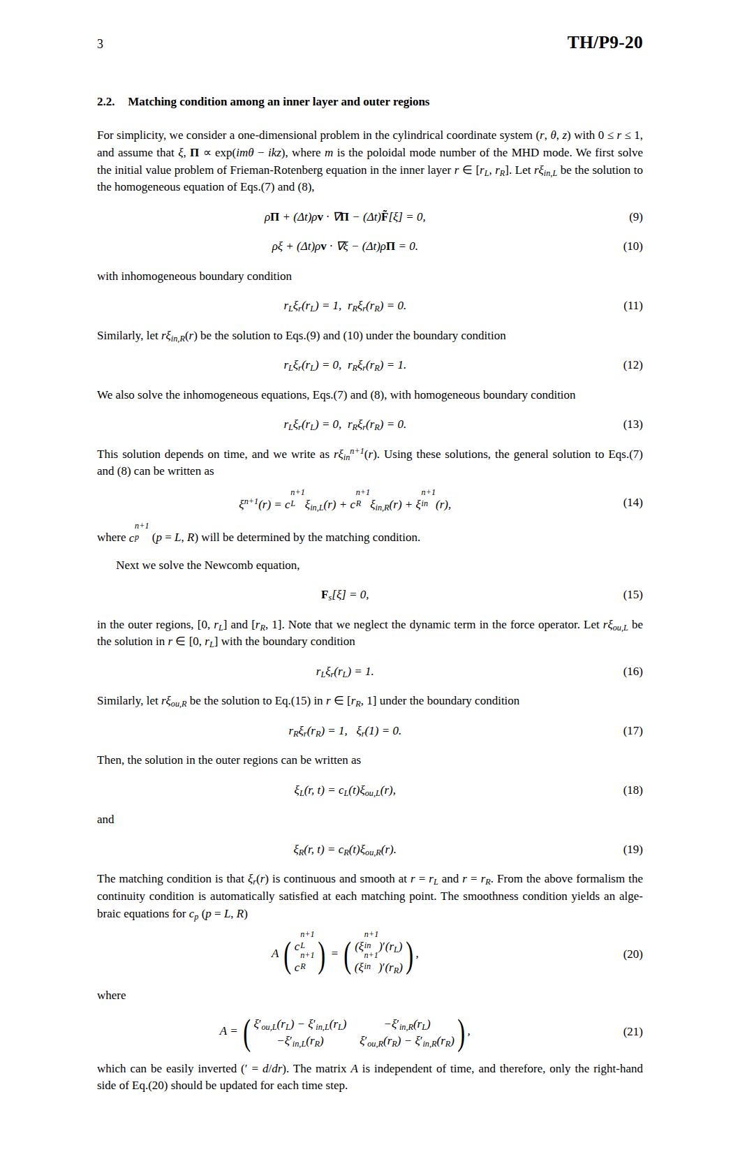3 TH/P9-20
2.2. Matching condition among an inner layer and outer regions
For simplicity, we consider a one-dimensional problem in the cylindrical coordinate system (r, θ, z) with 0 ≤ r ≤ 1, and assume that ξ, Π ∝ exp(imθ − ikz), where m is the poloidal mode number of the MHD mode. We first solve the initial value problem of Frieman-Rotenberg equation in the inner layer r ∈ [rL, rR]. Let rξin,L be the solution to the homogeneous equation of Eqs.(7) and (8),
ρΠ + (Δt)ρv · ∇Π − (Δt)F̃[ξ] = 0,
(9)
ρξ + (Δt)ρv · ∇ξ − (Δt)ρΠ = 0.
(10)
with inhomogeneous boundary condition
rLξr(rL) = 1, rRξr(rR) = 0.
(11)
Similarly, let rξin,R(r) be the solution to Eqs.(9) and (10) under the boundary condition
rLξr(rL) = 0, rRξr(rR) = 1.
(12)
We also solve the inhomogeneous equations, Eqs.(7) and (8), with homogeneous boundary condition
rLξr(rL) = 0, rRξr(rR) = 0.
(13)
This solution depends on time, and we write as rξinn+1(r). Using these solutions, the general solution to Eqs.(7) and (8) can be written as
ξn+1(r) = cn+1 L ξin,L(r) + cn+1 R ξin,R(r) + ξn+1 in(r),
(14)
where cn+1 p (p = L, R) will be determined by the matching condition.
Next we solve the Newcomb equation,
Fs[ξ] = 0,
(15)
in the outer regions, [0, rL] and [rR, 1]. Note that we neglect the dynamic term in the force operator. Let rξou,L be the solution in r ∈ [0, rL] with the boundary condition
rLξr(rL) = 1.
(16)
Similarly, let rξou,R be the solution to Eq.(15) in r ∈ [rR, 1] under the boundary condition
rRξr(rR) = 1, ξr(1) = 0.
(17)
Then, the solution in the outer regions can be written as
ξL(r, t) = cL(t)ξou,L(r),
(18)
and
ξR(r, t) = cR(t)ξou,R(r).
(19)
The matching condition is that ξr(r) is continuous and smooth at r = rL and r = rR. From the above formalism the continuity condition is automatically satisfied at each matching point. The smoothness condition yields an algebraic equations for cp (p = L, R)
A cn+1 L cn+1 R = (ξn+1 in)′(rL) (ξn+1 in)′(rR) ,
(20)
where
A = ξ′ou,L(rL) − ξ′in,L(rL) −ξ′in,R(rL) −ξ′in,L(rR) ξ′ou,R(rR) − ξ′in,R(rR) ,
(21)
which can be easily inverted (′ = d/dr). The matrix A is independent of time, and therefore, only the right-hand side of Eq.(20) should be updated for each time step.